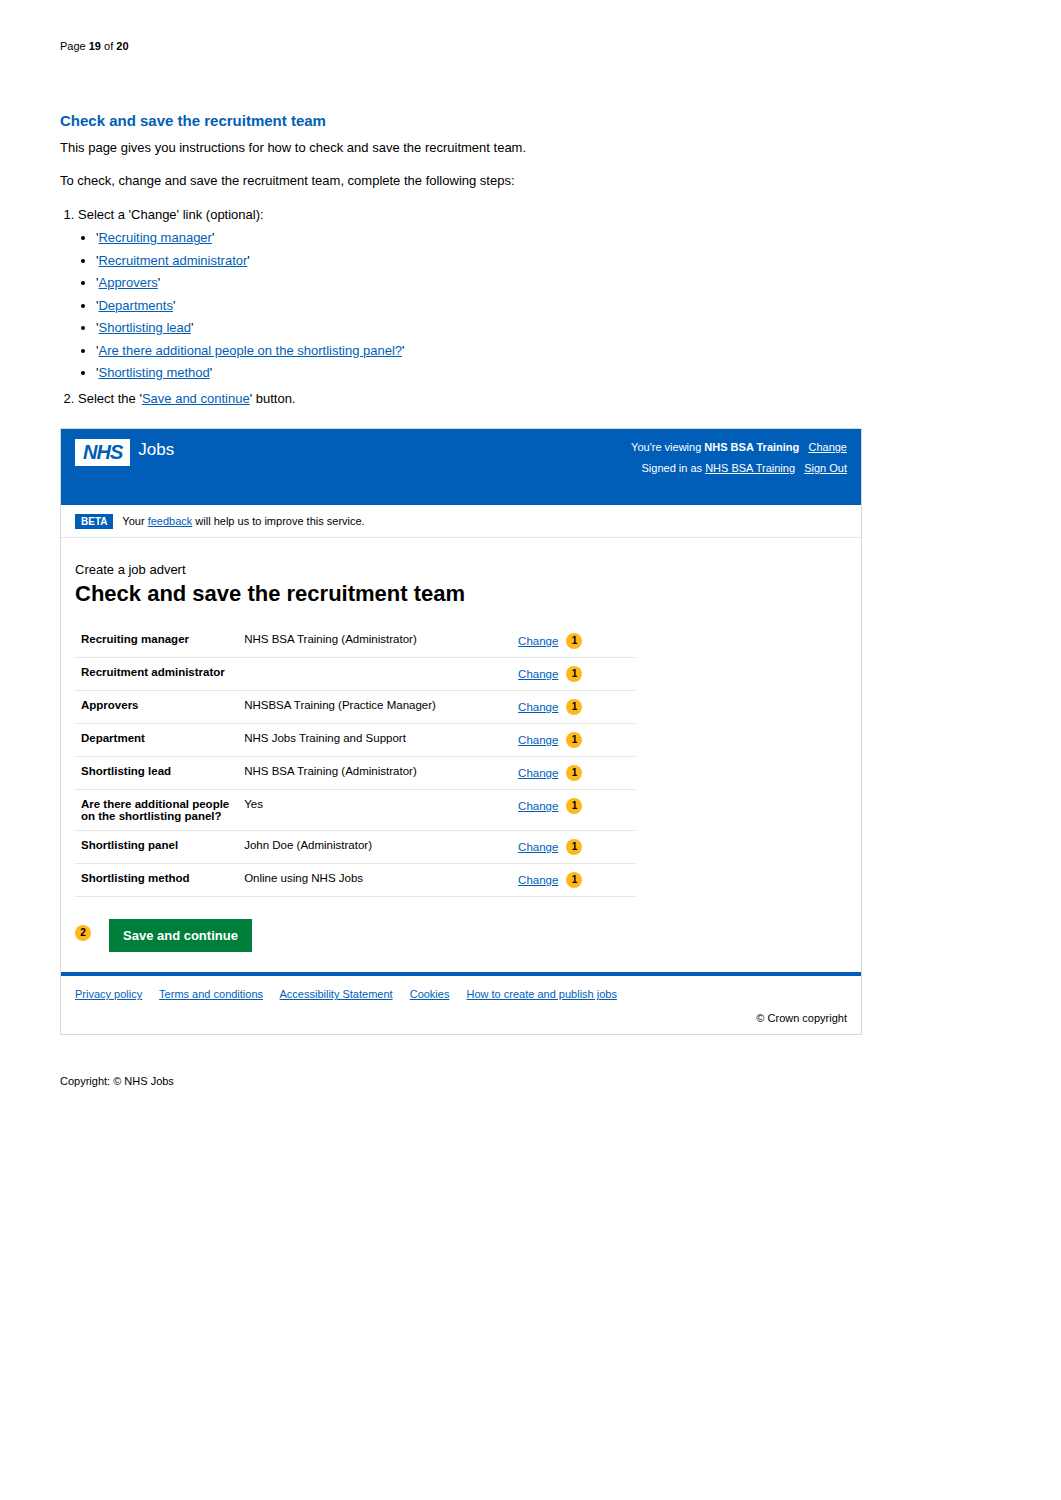Page 19 of 20
Check and save the recruitment team
This page gives you instructions for how to check and save the recruitment team.
To check, change and save the recruitment team, complete the following steps:
Select a 'Change' link (optional):
'Recruiting manager'
'Recruitment administrator'
'Approvers'
'Departments'
'Shortlisting lead'
'Are there additional people on the shortlisting panel?'
'Shortlisting method'
Select the 'Save and continue' button.
NHS Jobs
You're viewing NHS BSA Training Change
Signed in as NHS BSA Training Sign Out
BETA Your feedback will help us to improve this service.
Create a job advert
Check and save the recruitment team
| Recruiting manager | NHS BSA Training (Administrator) | Change 1 |
| Recruitment administrator | | Change 1 |
| Approvers | NHSBSA Training (Practice Manager) | Change 1 |
| Department | NHS Jobs Training and Support | Change 1 |
| Shortlisting lead | NHS BSA Training (Administrator) | Change 1 |
| Are there additional people on the shortlisting panel? | Yes | Change 1 |
| Shortlisting panel | John Doe (Administrator) | Change 1 |
| Shortlisting method | Online using NHS Jobs | Change 1 |
2 Save and continue
Privacy policy Terms and conditions Accessibility Statement Cookies How to create and publish jobs
© Crown copyright
Copyright: © NHS Jobs